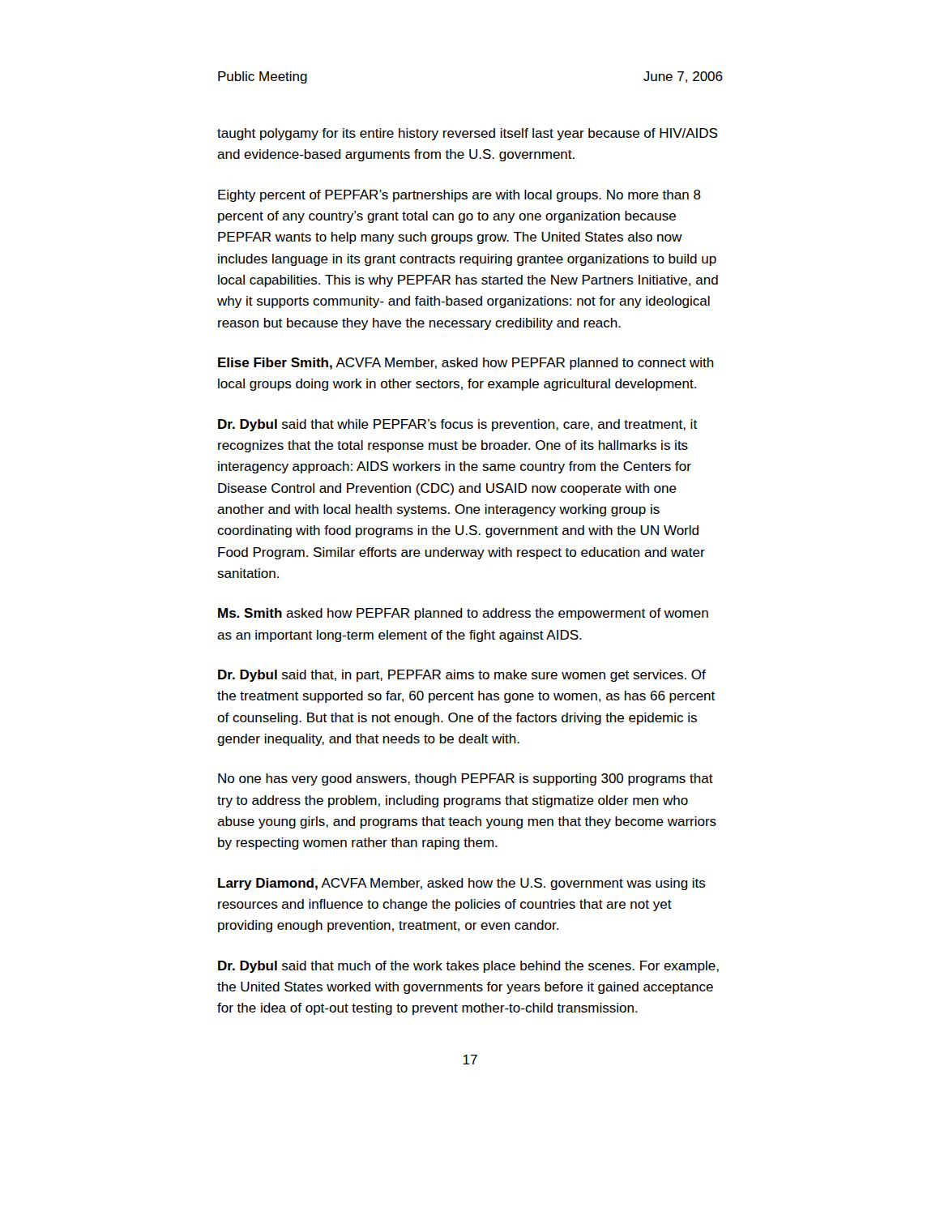Public Meeting June 7, 2006
taught polygamy for its entire history reversed itself last year because of HIV/AIDS and evidence-based arguments from the U.S. government.
Eighty percent of PEPFAR’s partnerships are with local groups. No more than 8 percent of any country’s grant total can go to any one organization because PEPFAR wants to help many such groups grow. The United States also now includes language in its grant contracts requiring grantee organizations to build up local capabilities. This is why PEPFAR has started the New Partners Initiative, and why it supports community- and faith-based organizations: not for any ideological reason but because they have the necessary credibility and reach.
Elise Fiber Smith, ACVFA Member, asked how PEPFAR planned to connect with local groups doing work in other sectors, for example agricultural development.
Dr. Dybul said that while PEPFAR’s focus is prevention, care, and treatment, it recognizes that the total response must be broader. One of its hallmarks is its interagency approach: AIDS workers in the same country from the Centers for Disease Control and Prevention (CDC) and USAID now cooperate with one another and with local health systems. One interagency working group is coordinating with food programs in the U.S. government and with the UN World Food Program. Similar efforts are underway with respect to education and water sanitation.
Ms. Smith asked how PEPFAR planned to address the empowerment of women as an important long-term element of the fight against AIDS.
Dr. Dybul said that, in part, PEPFAR aims to make sure women get services. Of the treatment supported so far, 60 percent has gone to women, as has 66 percent of counseling. But that is not enough. One of the factors driving the epidemic is gender inequality, and that needs to be dealt with.
No one has very good answers, though PEPFAR is supporting 300 programs that try to address the problem, including programs that stigmatize older men who abuse young girls, and programs that teach young men that they become warriors by respecting women rather than raping them.
Larry Diamond, ACVFA Member, asked how the U.S. government was using its resources and influence to change the policies of countries that are not yet providing enough prevention, treatment, or even candor.
Dr. Dybul said that much of the work takes place behind the scenes. For example, the United States worked with governments for years before it gained acceptance for the idea of opt-out testing to prevent mother-to-child transmission.
17